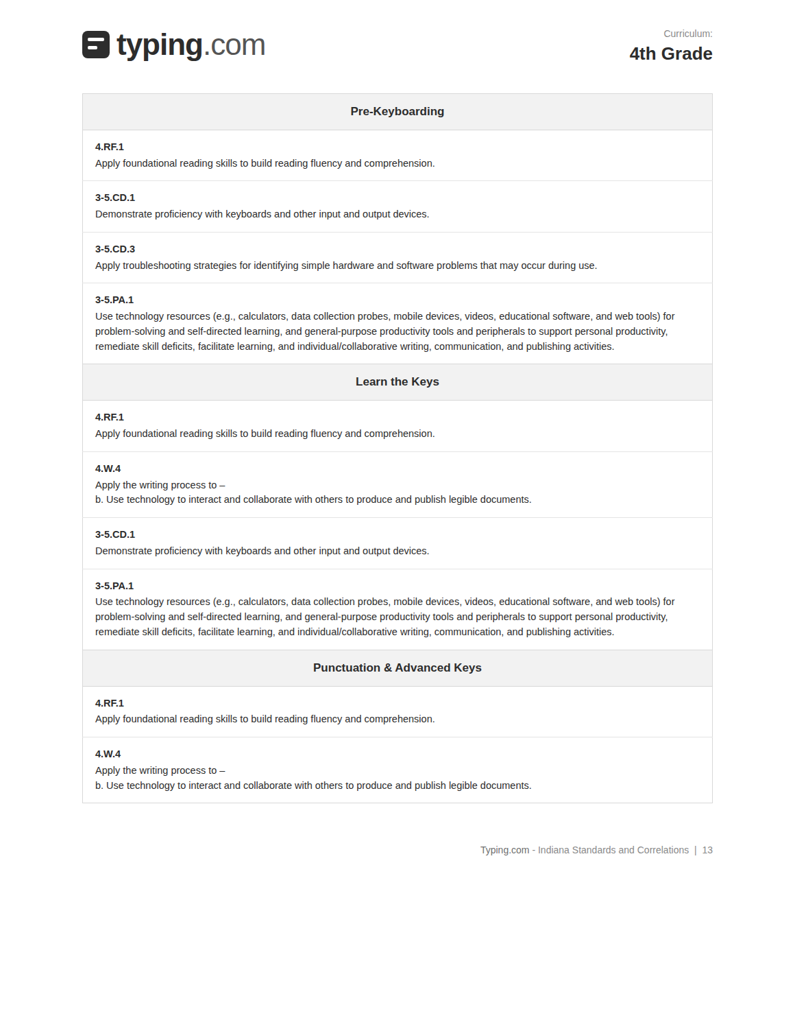typing.com
Curriculum:
4th Grade
| Pre-Keyboarding |
| --- |
| 4.RF.1 Apply foundational reading skills to build reading fluency and comprehension. |
| 3-5.CD.1 Demonstrate proficiency with keyboards and other input and output devices. |
| 3-5.CD.3 Apply troubleshooting strategies for identifying simple hardware and software problems that may occur during use. |
| 3-5.PA.1 Use technology resources (e.g., calculators, data collection probes, mobile devices, videos, educational software, and web tools) for problem-solving and self-directed learning, and general-purpose productivity tools and peripherals to support personal productivity, remediate skill deficits, facilitate learning, and individual/collaborative writing, communication, and publishing activities. |
| Learn the Keys |
| 4.RF.1 Apply foundational reading skills to build reading fluency and comprehension. |
| 4.W.4 Apply the writing process to – b. Use technology to interact and collaborate with others to produce and publish legible documents. |
| 3-5.CD.1 Demonstrate proficiency with keyboards and other input and output devices. |
| 3-5.PA.1 Use technology resources (e.g., calculators, data collection probes, mobile devices, videos, educational software, and web tools) for problem-solving and self-directed learning, and general-purpose productivity tools and peripherals to support personal productivity, remediate skill deficits, facilitate learning, and individual/collaborative writing, communication, and publishing activities. |
| Punctuation & Advanced Keys |
| 4.RF.1 Apply foundational reading skills to build reading fluency and comprehension. |
| 4.W.4 Apply the writing process to – b. Use technology to interact and collaborate with others to produce and publish legible documents. |
Typing.com - Indiana Standards and Correlations | 13